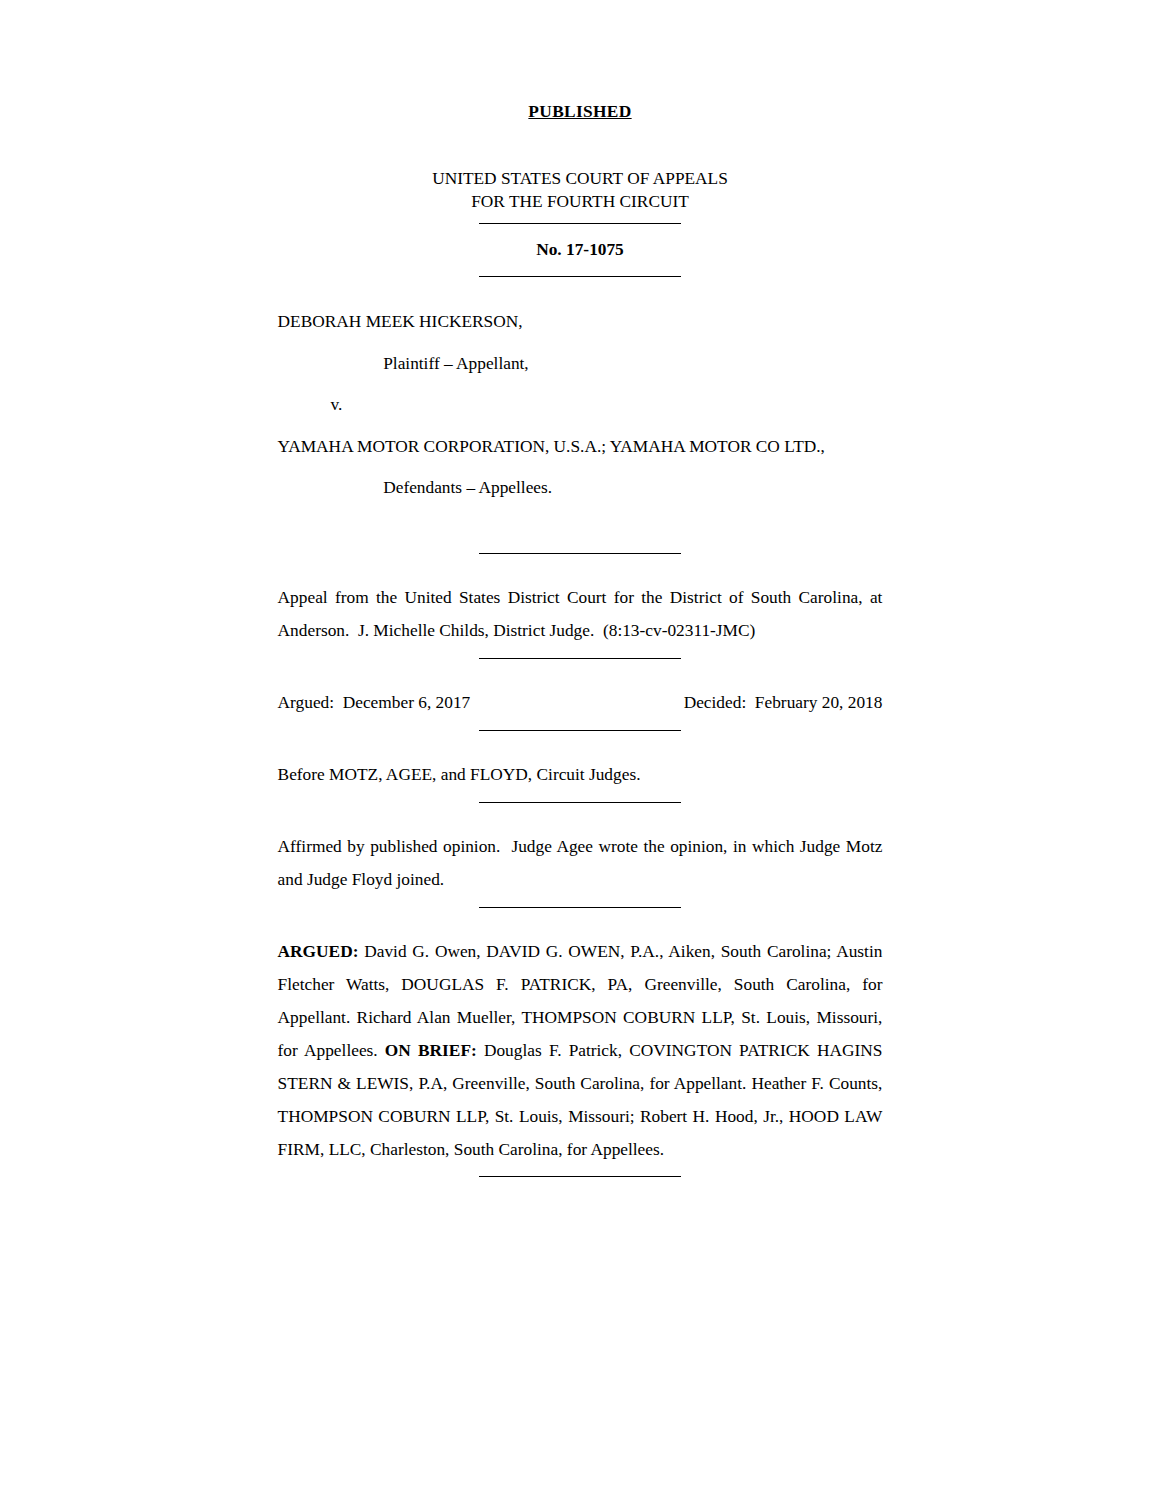PUBLISHED
UNITED STATES COURT OF APPEALS
FOR THE FOURTH CIRCUIT
No. 17-1075
Deborah Meek Hickerson,
Plaintiff – Appellant,
v.
Yamaha Motor Corporation, U.S.A.; Yamaha Motor Co Ltd.,
Defendants – Appellees.
Appeal from the United States District Court for the District of South Carolina, at Anderson. J. Michelle Childs, District Judge. (8:13-cv-02311-JMC)
Argued: December 6, 2017 Decided: February 20, 2018
Before MOTZ, AGEE, and FLOYD, Circuit Judges.
Affirmed by published opinion. Judge Agee wrote the opinion, in which Judge Motz and Judge Floyd joined.
ARGUED: David G. Owen, DAVID G. OWEN, P.A., Aiken, South Carolina; Austin Fletcher Watts, DOUGLAS F. PATRICK, PA, Greenville, South Carolina, for Appellant. Richard Alan Mueller, THOMPSON COBURN LLP, St. Louis, Missouri, for Appellees. ON BRIEF: Douglas F. Patrick, COVINGTON PATRICK HAGINS STERN & LEWIS, P.A, Greenville, South Carolina, for Appellant. Heather F. Counts, THOMPSON COBURN LLP, St. Louis, Missouri; Robert H. Hood, Jr., HOOD LAW FIRM, LLC, Charleston, South Carolina, for Appellees.